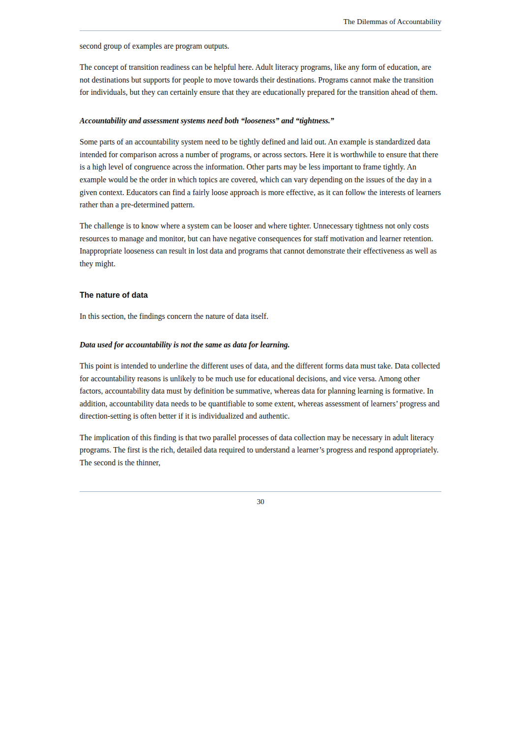The Dilemmas of Accountability
second group of examples are program outputs.
The concept of transition readiness can be helpful here. Adult literacy programs, like any form of education, are not destinations but supports for people to move towards their destinations. Programs cannot make the transition for individuals, but they can certainly ensure that they are educationally prepared for the transition ahead of them.
Accountability and assessment systems need both “looseness” and “tightness.”
Some parts of an accountability system need to be tightly defined and laid out. An example is standardized data intended for comparison across a number of programs, or across sectors. Here it is worthwhile to ensure that there is a high level of congruence across the information. Other parts may be less important to frame tightly. An example would be the order in which topics are covered, which can vary depending on the issues of the day in a given context. Educators can find a fairly loose approach is more effective, as it can follow the interests of learners rather than a pre-determined pattern.
The challenge is to know where a system can be looser and where tighter. Unnecessary tightness not only costs resources to manage and monitor, but can have negative consequences for staff motivation and learner retention. Inappropriate looseness can result in lost data and programs that cannot demonstrate their effectiveness as well as they might.
The nature of data
In this section, the findings concern the nature of data itself.
Data used for accountability is not the same as data for learning.
This point is intended to underline the different uses of data, and the different forms data must take. Data collected for accountability reasons is unlikely to be much use for educational decisions, and vice versa. Among other factors, accountability data must by definition be summative, whereas data for planning learning is formative. In addition, accountability data needs to be quantifiable to some extent, whereas assessment of learners’ progress and direction-setting is often better if it is individualized and authentic.
The implication of this finding is that two parallel processes of data collection may be necessary in adult literacy programs. The first is the rich, detailed data required to understand a learner’s progress and respond appropriately. The second is the thinner,
30